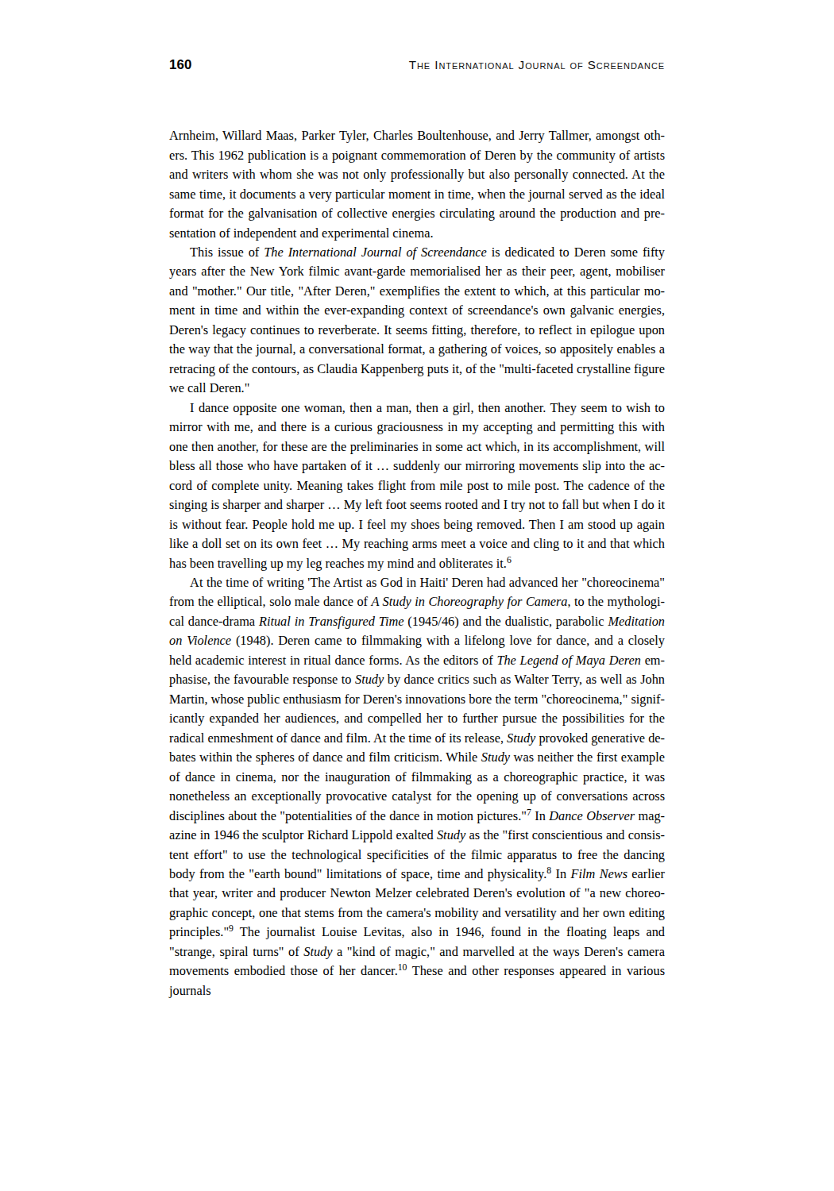160 The International Journal of Screendance
Arnheim, Willard Maas, Parker Tyler, Charles Boultenhouse, and Jerry Tallmer, amongst others. This 1962 publication is a poignant commemoration of Deren by the community of artists and writers with whom she was not only professionally but also personally connected. At the same time, it documents a very particular moment in time, when the journal served as the ideal format for the galvanisation of collective energies circulating around the production and presentation of independent and experimental cinema.
This issue of The International Journal of Screendance is dedicated to Deren some fifty years after the New York filmic avant-garde memorialised her as their peer, agent, mobiliser and "mother." Our title, "After Deren," exemplifies the extent to which, at this particular moment in time and within the ever-expanding context of screendance's own galvanic energies, Deren's legacy continues to reverberate. It seems fitting, therefore, to reflect in epilogue upon the way that the journal, a conversational format, a gathering of voices, so appositely enables a retracing of the contours, as Claudia Kappenberg puts it, of the "multi-faceted crystalline figure we call Deren."
I dance opposite one woman, then a man, then a girl, then another. They seem to wish to mirror with me, and there is a curious graciousness in my accepting and permitting this with one then another, for these are the preliminaries in some act which, in its accomplishment, will bless all those who have partaken of it … suddenly our mirroring movements slip into the accord of complete unity. Meaning takes flight from mile post to mile post. The cadence of the singing is sharper and sharper … My left foot seems rooted and I try not to fall but when I do it is without fear. People hold me up. I feel my shoes being removed. Then I am stood up again like a doll set on its own feet … My reaching arms meet a voice and cling to it and that which has been travelling up my leg reaches my mind and obliterates it.6
At the time of writing 'The Artist as God in Haiti' Deren had advanced her "choreocinema" from the elliptical, solo male dance of A Study in Choreography for Camera, to the mythological dance-drama Ritual in Transfigured Time (1945/46) and the dualistic, parabolic Meditation on Violence (1948). Deren came to filmmaking with a lifelong love for dance, and a closely held academic interest in ritual dance forms. As the editors of The Legend of Maya Deren emphasise, the favourable response to Study by dance critics such as Walter Terry, as well as John Martin, whose public enthusiasm for Deren's innovations bore the term "choreocinema," significantly expanded her audiences, and compelled her to further pursue the possibilities for the radical enmeshment of dance and film. At the time of its release, Study provoked generative debates within the spheres of dance and film criticism. While Study was neither the first example of dance in cinema, nor the inauguration of filmmaking as a choreographic practice, it was nonetheless an exceptionally provocative catalyst for the opening up of conversations across disciplines about the "potentialities of the dance in motion pictures."7 In Dance Observer magazine in 1946 the sculptor Richard Lippold exalted Study as the "first conscientious and consistent effort" to use the technological specificities of the filmic apparatus to free the dancing body from the "earth bound" limitations of space, time and physicality.8 In Film News earlier that year, writer and producer Newton Melzer celebrated Deren's evolution of "a new choreographic concept, one that stems from the camera's mobility and versatility and her own editing principles."9 The journalist Louise Levitas, also in 1946, found in the floating leaps and "strange, spiral turns" of Study a "kind of magic," and marvelled at the ways Deren's camera movements embodied those of her dancer.10 These and other responses appeared in various journals